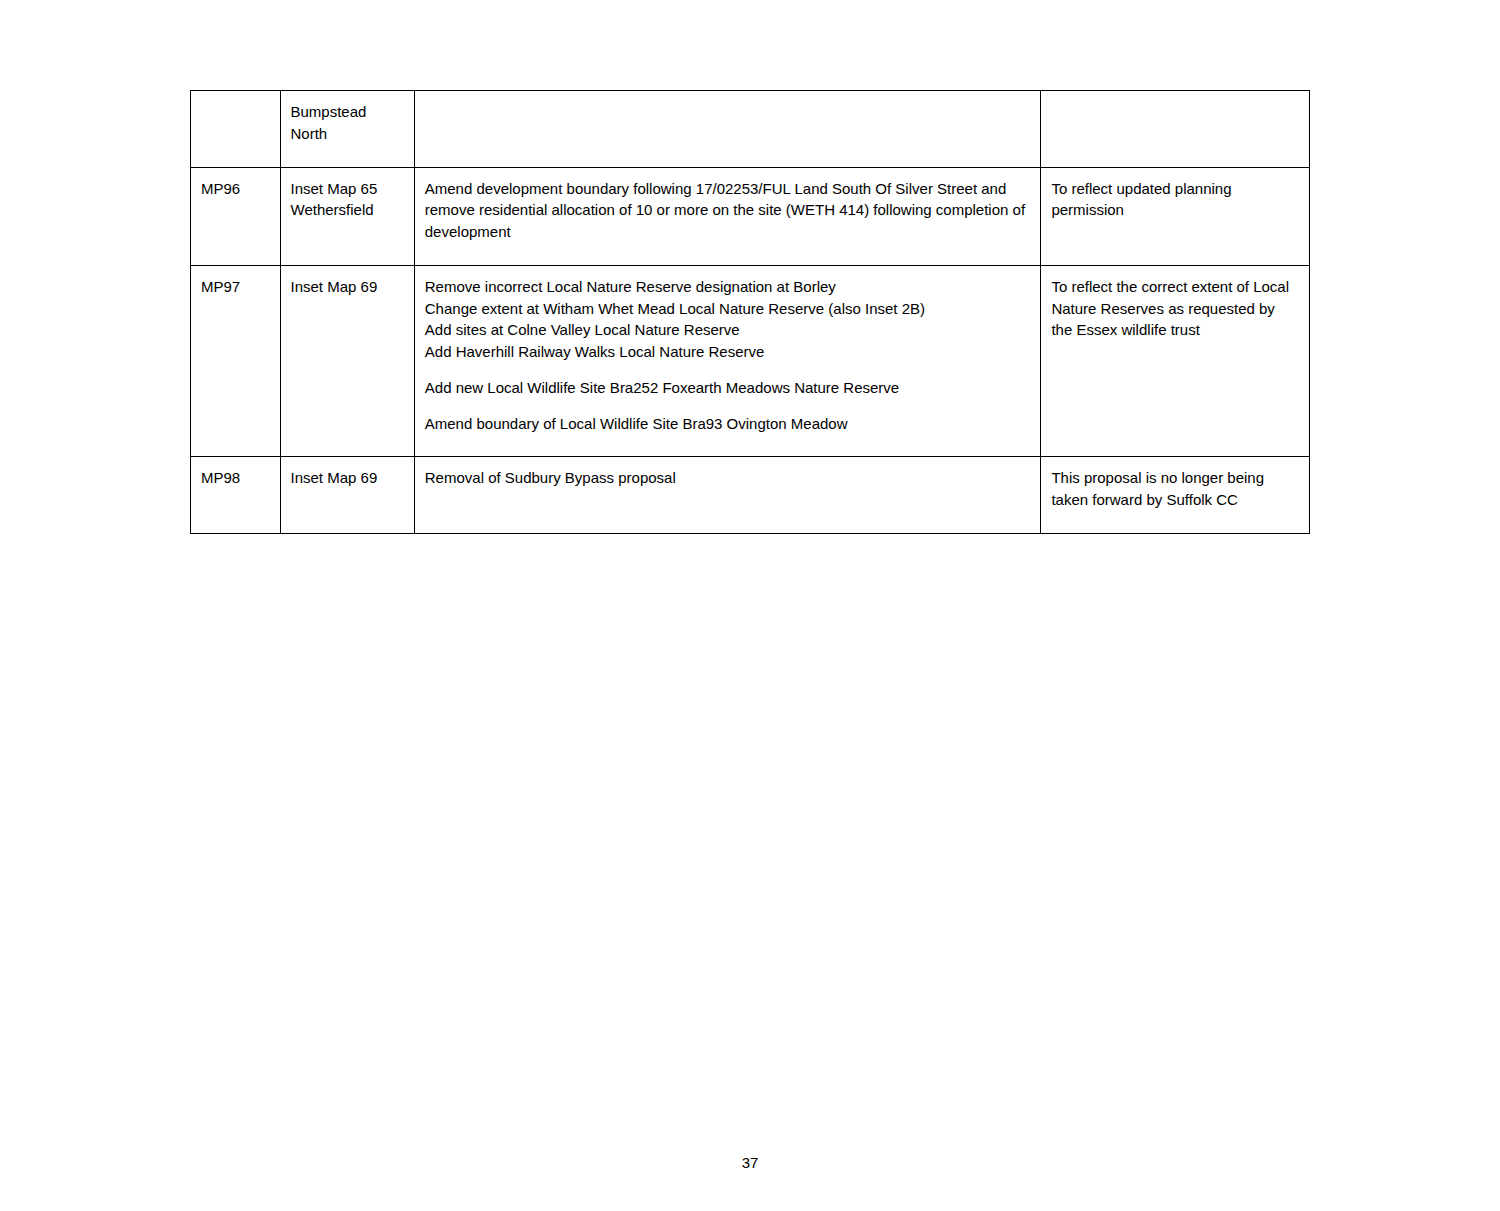| | Bumpstead North | | |
| MP96 | Inset Map 65 Wethersfield | Amend development boundary following 17/02253/FUL Land South Of Silver Street and remove residential allocation of 10 or more on the site (WETH 414) following completion of development | To reflect updated planning permission |
| MP97 | Inset Map 69 | Remove incorrect Local Nature Reserve designation at Borley Change extent at Witham Whet Mead Local Nature Reserve (also Inset 2B) Add sites at Colne Valley Local Nature Reserve Add Haverhill Railway Walks Local Nature Reserve Add new Local Wildlife Site Bra252 Foxearth Meadows Nature Reserve Amend boundary of Local Wildlife Site Bra93 Ovington Meadow | To reflect the correct extent of Local Nature Reserves as requested by the Essex wildlife trust |
| MP98 | Inset Map 69 | Removal of Sudbury Bypass proposal | This proposal is no longer being taken forward by Suffolk CC |
37